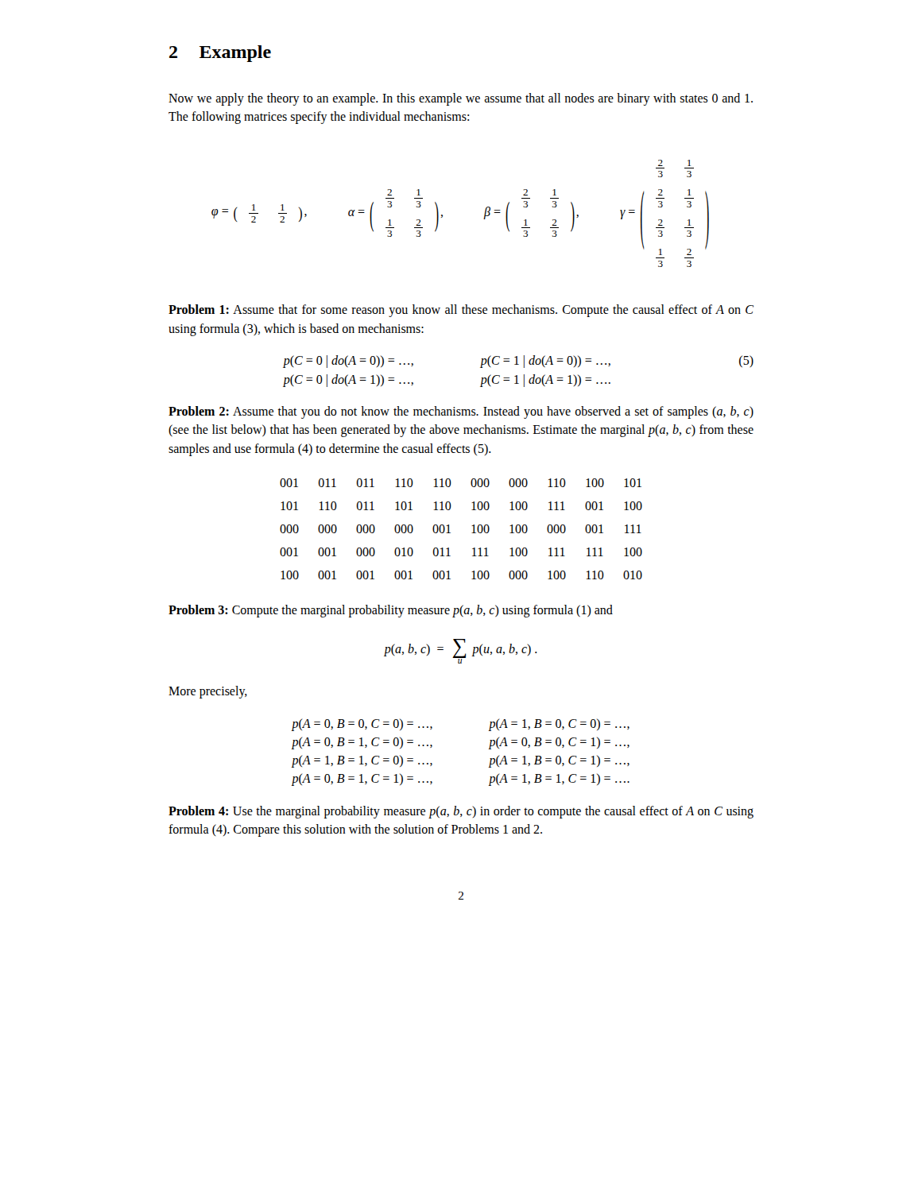2 Example
Now we apply the theory to an example. In this example we assume that all nodes are binary with states 0 and 1. The following matrices specify the individual mechanisms:
| φ = ( / 1 2 / 1 2 / ) , | α = ( / 2 3 / 1 3 / / 1 3 / 2 3 / ) , | β = ( / 2 3 / 1 3 / / 1 3 / 2 3 / ) , | γ = ( / 2 3 / 1 3 / / 2 3 / 1 3 / / 2 3 / 1 3 / / 1 3 / 2 3 / ) |
Problem 1: Assume that for some reason you know all these mechanisms. Compute the causal effect of A on C using formula (3), which is based on mechanisms:
(5)
p(C = 0 | do(A = 0)) = …, p(C = 1 | do(A = 0)) = …,
p(C = 0 | do(A = 1)) = …, p(C = 1 | do(A = 1)) = ….
Problem 2: Assume that you do not know the mechanisms. Instead you have observed a set of samples (a, b, c) (see the list below) that has been generated by the above mechanisms. Estimate the marginal p(a, b, c) from these samples and use formula (4) to determine the casual effects (5).
| 001 | 011 | 011 | 110 | 110 | 000 | 000 | 110 | 100 | 101 |
| 101 | 110 | 011 | 101 | 110 | 100 | 100 | 111 | 001 | 100 |
| 000 | 000 | 000 | 000 | 001 | 100 | 100 | 000 | 001 | 111 |
| 001 | 001 | 000 | 010 | 011 | 111 | 100 | 111 | 111 | 100 |
| 100 | 001 | 001 | 001 | 001 | 100 | 000 | 100 | 110 | 010 |
Problem 3: Compute the marginal probability measure p(a, b, c) using formula (1) and
p(a, b, c) = ∑u p(u, a, b, c) .
More precisely,
p(A = 0, B = 0, C = 0) = …, p(A = 1, B = 0, C = 0) = …,
p(A = 0, B = 1, C = 0) = …, p(A = 0, B = 0, C = 1) = …,
p(A = 1, B = 1, C = 0) = …, p(A = 1, B = 0, C = 1) = …,
p(A = 0, B = 1, C = 1) = …, p(A = 1, B = 1, C = 1) = ….
Problem 4: Use the marginal probability measure p(a, b, c) in order to compute the causal effect of A on C using formula (4). Compare this solution with the solution of Problems 1 and 2.
2